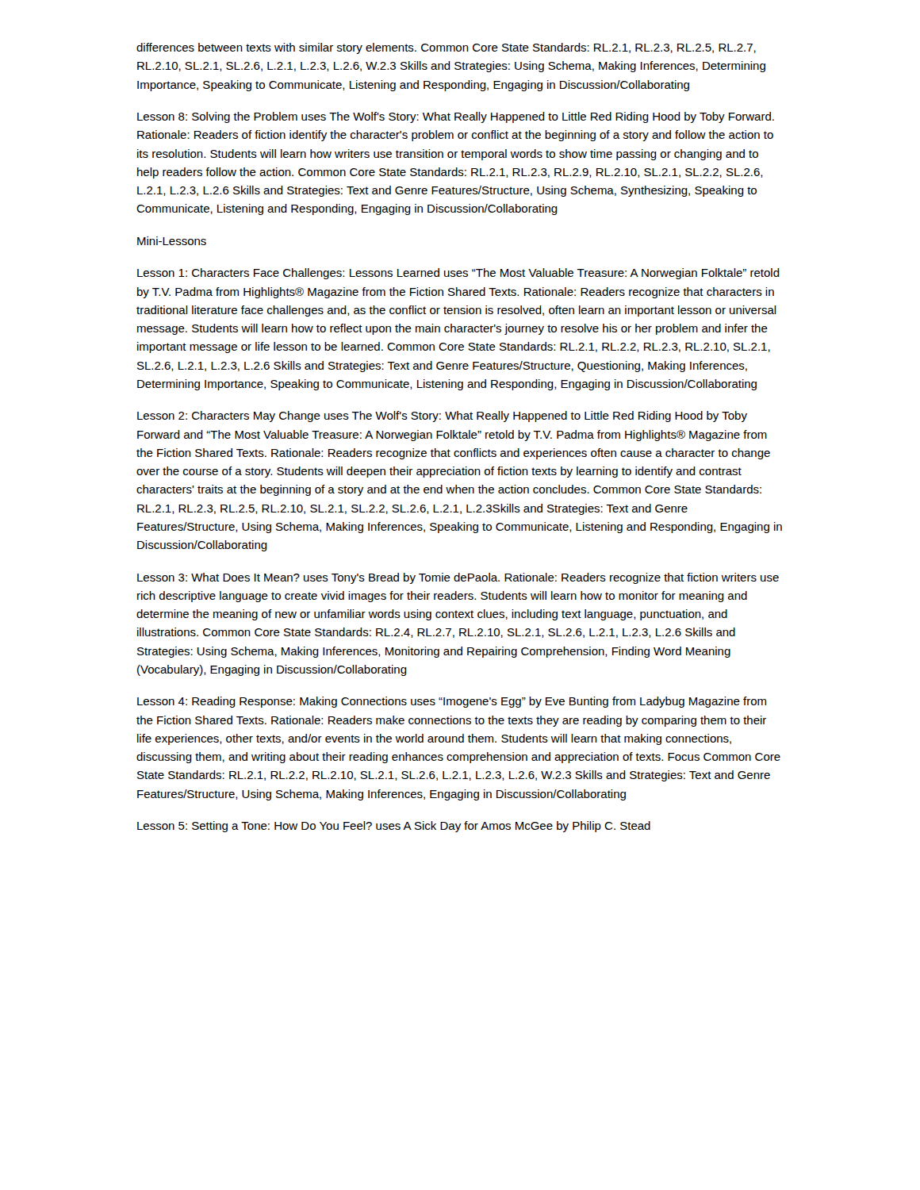differences between texts with similar story elements. Common Core State Standards: RL.2.1, RL.2.3, RL.2.5, RL.2.7, RL.2.10, SL.2.1, SL.2.6, L.2.1, L.2.3, L.2.6, W.2.3 Skills and Strategies: Using Schema, Making Inferences, Determining Importance, Speaking to Communicate, Listening and Responding, Engaging in Discussion/Collaborating
Lesson 8: Solving the Problem uses The Wolf's Story: What Really Happened to Little Red Riding Hood by Toby Forward. Rationale: Readers of fiction identify the character's problem or conflict at the beginning of a story and follow the action to its resolution. Students will learn how writers use transition or temporal words to show time passing or changing and to help readers follow the action. Common Core State Standards: RL.2.1, RL.2.3, RL.2.9, RL.2.10, SL.2.1, SL.2.2, SL.2.6, L.2.1, L.2.3, L.2.6 Skills and Strategies: Text and Genre Features/Structure, Using Schema, Synthesizing, Speaking to Communicate, Listening and Responding, Engaging in Discussion/Collaborating
Mini-Lessons
Lesson 1: Characters Face Challenges: Lessons Learned uses “The Most Valuable Treasure: A Norwegian Folktale” retold by T.V. Padma from Highlights® Magazine from the Fiction Shared Texts. Rationale: Readers recognize that characters in traditional literature face challenges and, as the conflict or tension is resolved, often learn an important lesson or universal message. Students will learn how to reflect upon the main character's journey to resolve his or her problem and infer the important message or life lesson to be learned. Common Core State Standards: RL.2.1, RL.2.2, RL.2.3, RL.2.10, SL.2.1, SL.2.6, L.2.1, L.2.3, L.2.6 Skills and Strategies: Text and Genre Features/Structure, Questioning, Making Inferences, Determining Importance, Speaking to Communicate, Listening and Responding, Engaging in Discussion/Collaborating
Lesson 2: Characters May Change uses The Wolf's Story: What Really Happened to Little Red Riding Hood by Toby Forward and “The Most Valuable Treasure: A Norwegian Folktale” retold by T.V. Padma from Highlights® Magazine from the Fiction Shared Texts. Rationale: Readers recognize that conflicts and experiences often cause a character to change over the course of a story. Students will deepen their appreciation of fiction texts by learning to identify and contrast characters' traits at the beginning of a story and at the end when the action concludes. Common Core State Standards: RL.2.1, RL.2.3, RL.2.5, RL.2.10, SL.2.1, SL.2.2, SL.2.6, L.2.1, L.2.3Skills and Strategies: Text and Genre Features/Structure, Using Schema, Making Inferences, Speaking to Communicate, Listening and Responding, Engaging in Discussion/Collaborating
Lesson 3: What Does It Mean? uses Tony's Bread by Tomie dePaola. Rationale: Readers recognize that fiction writers use rich descriptive language to create vivid images for their readers. Students will learn how to monitor for meaning and determine the meaning of new or unfamiliar words using context clues, including text language, punctuation, and illustrations. Common Core State Standards: RL.2.4, RL.2.7, RL.2.10, SL.2.1, SL.2.6, L.2.1, L.2.3, L.2.6 Skills and Strategies: Using Schema, Making Inferences, Monitoring and Repairing Comprehension, Finding Word Meaning (Vocabulary), Engaging in Discussion/Collaborating
Lesson 4: Reading Response: Making Connections uses “Imogene's Egg” by Eve Bunting from Ladybug Magazine from the Fiction Shared Texts. Rationale: Readers make connections to the texts they are reading by comparing them to their life experiences, other texts, and/or events in the world around them. Students will learn that making connections, discussing them, and writing about their reading enhances comprehension and appreciation of texts. Focus Common Core State Standards: RL.2.1, RL.2.2, RL.2.10, SL.2.1, SL.2.6, L.2.1, L.2.3, L.2.6, W.2.3 Skills and Strategies: Text and Genre Features/Structure, Using Schema, Making Inferences, Engaging in Discussion/Collaborating
Lesson 5: Setting a Tone: How Do You Feel? uses A Sick Day for Amos McGee by Philip C. Stead